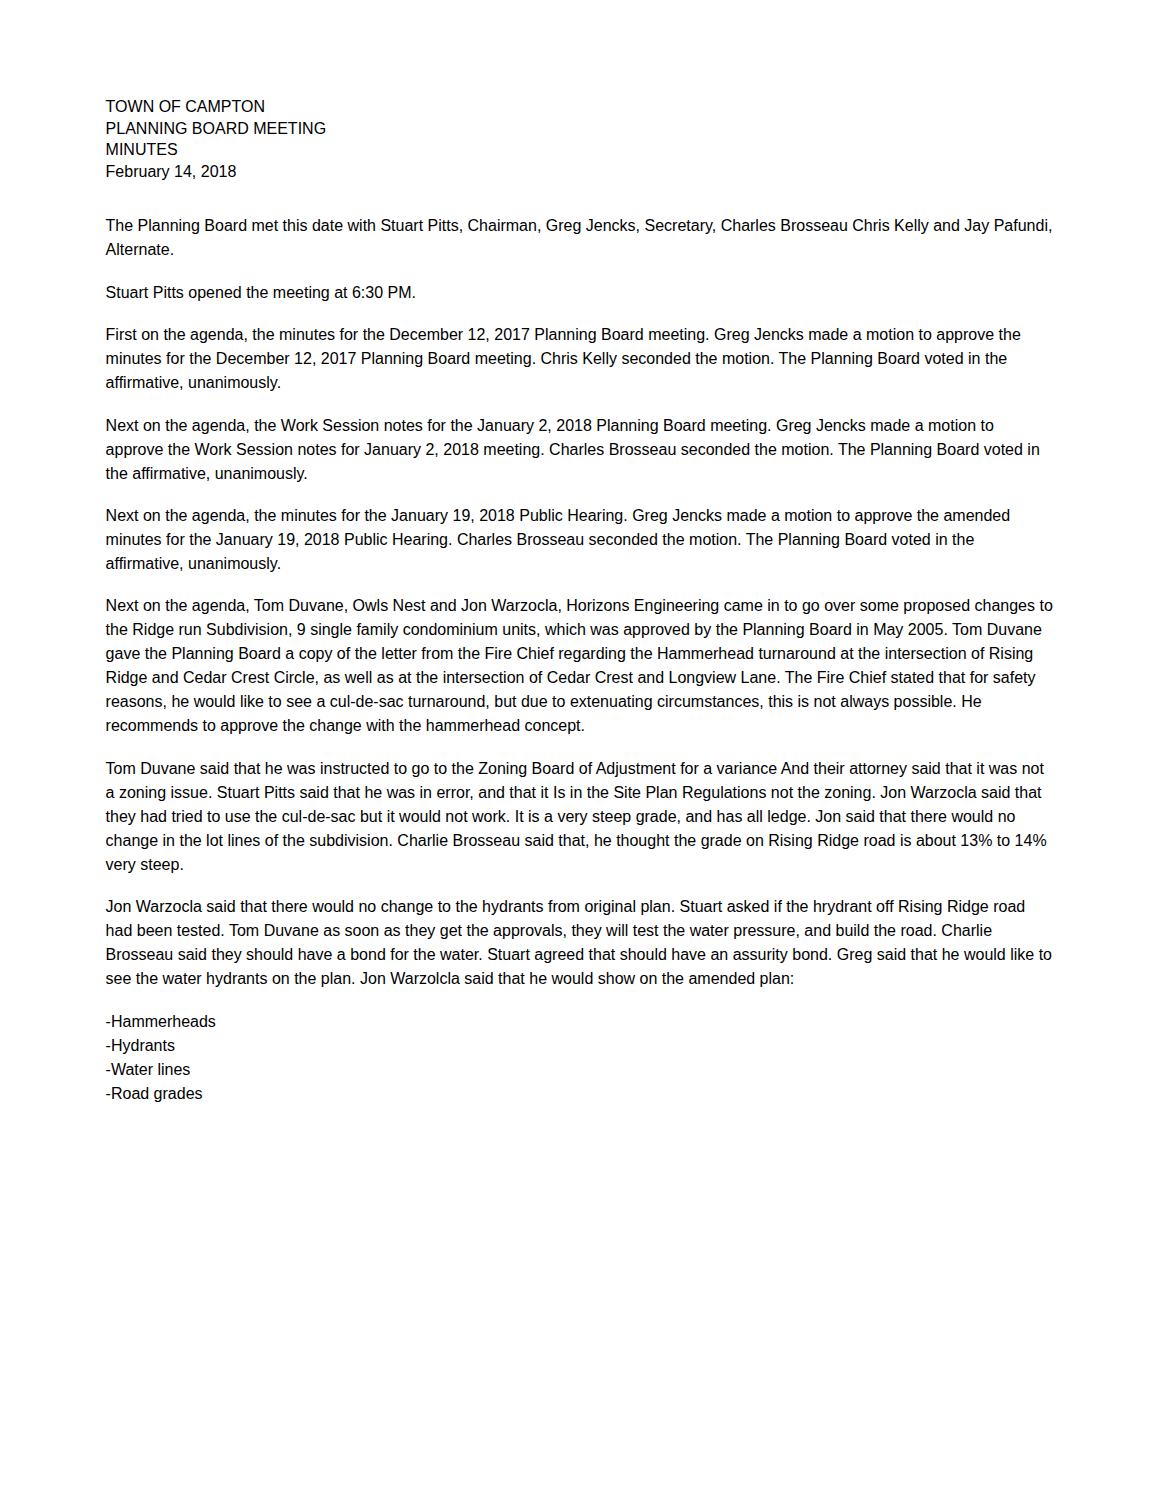TOWN OF CAMPTON
PLANNING BOARD MEETING
MINUTES
February 14, 2018
The Planning Board met this date with Stuart Pitts, Chairman, Greg Jencks, Secretary, Charles Brosseau Chris Kelly and Jay Pafundi, Alternate.
Stuart Pitts opened the meeting at 6:30 PM.
First on the agenda, the minutes for the December 12, 2017 Planning Board meeting. Greg Jencks made a motion to approve the minutes for the December 12, 2017 Planning Board meeting. Chris Kelly seconded the motion. The Planning Board voted in the affirmative, unanimously.
Next on the agenda, the Work Session notes for the January 2, 2018 Planning Board meeting. Greg Jencks made a motion to approve the Work Session notes for January 2, 2018 meeting. Charles Brosseau seconded the motion. The Planning Board voted in the affirmative, unanimously.
Next on the agenda, the minutes for the January 19, 2018 Public Hearing. Greg Jencks made a motion to approve the amended minutes for the January 19, 2018 Public Hearing. Charles Brosseau seconded the motion. The Planning Board voted in the affirmative, unanimously.
Next on the agenda, Tom Duvane, Owls Nest and Jon Warzocla, Horizons Engineering came in to go over some proposed changes to the Ridge run Subdivision, 9 single family condominium units, which was approved by the Planning Board in May 2005. Tom Duvane gave the Planning Board a copy of the letter from the Fire Chief regarding the Hammerhead turnaround at the intersection of Rising Ridge and Cedar Crest Circle, as well as at the intersection of Cedar Crest and Longview Lane. The Fire Chief stated that for safety reasons, he would like to see a cul-de-sac turnaround, but due to extenuating circumstances, this is not always possible. He recommends to approve the change with the hammerhead concept.
Tom Duvane said that he was instructed to go to the Zoning Board of Adjustment for a variance And their attorney said that it was not a zoning issue. Stuart Pitts said that he was in error, and that it Is in the Site Plan Regulations not the zoning. Jon Warzocla said that they had tried to use the cul-de-sac but it would not work. It is a very steep grade, and has all ledge. Jon said that there would no change in the lot lines of the subdivision. Charlie Brosseau said that, he thought the grade on Rising Ridge road is about 13% to 14% very steep.
Jon Warzocla said that there would no change to the hydrants from original plan. Stuart asked if the hrydrant off Rising Ridge road had been tested. Tom Duvane as soon as they get the approvals, they will test the water pressure, and build the road. Charlie Brosseau said they should have a bond for the water. Stuart agreed that should have an assurity bond. Greg said that he would like to see the water hydrants on the plan. Jon Warzolcla said that he would show on the amended plan:
-Hammerheads
-Hydrants
-Water lines
-Road grades